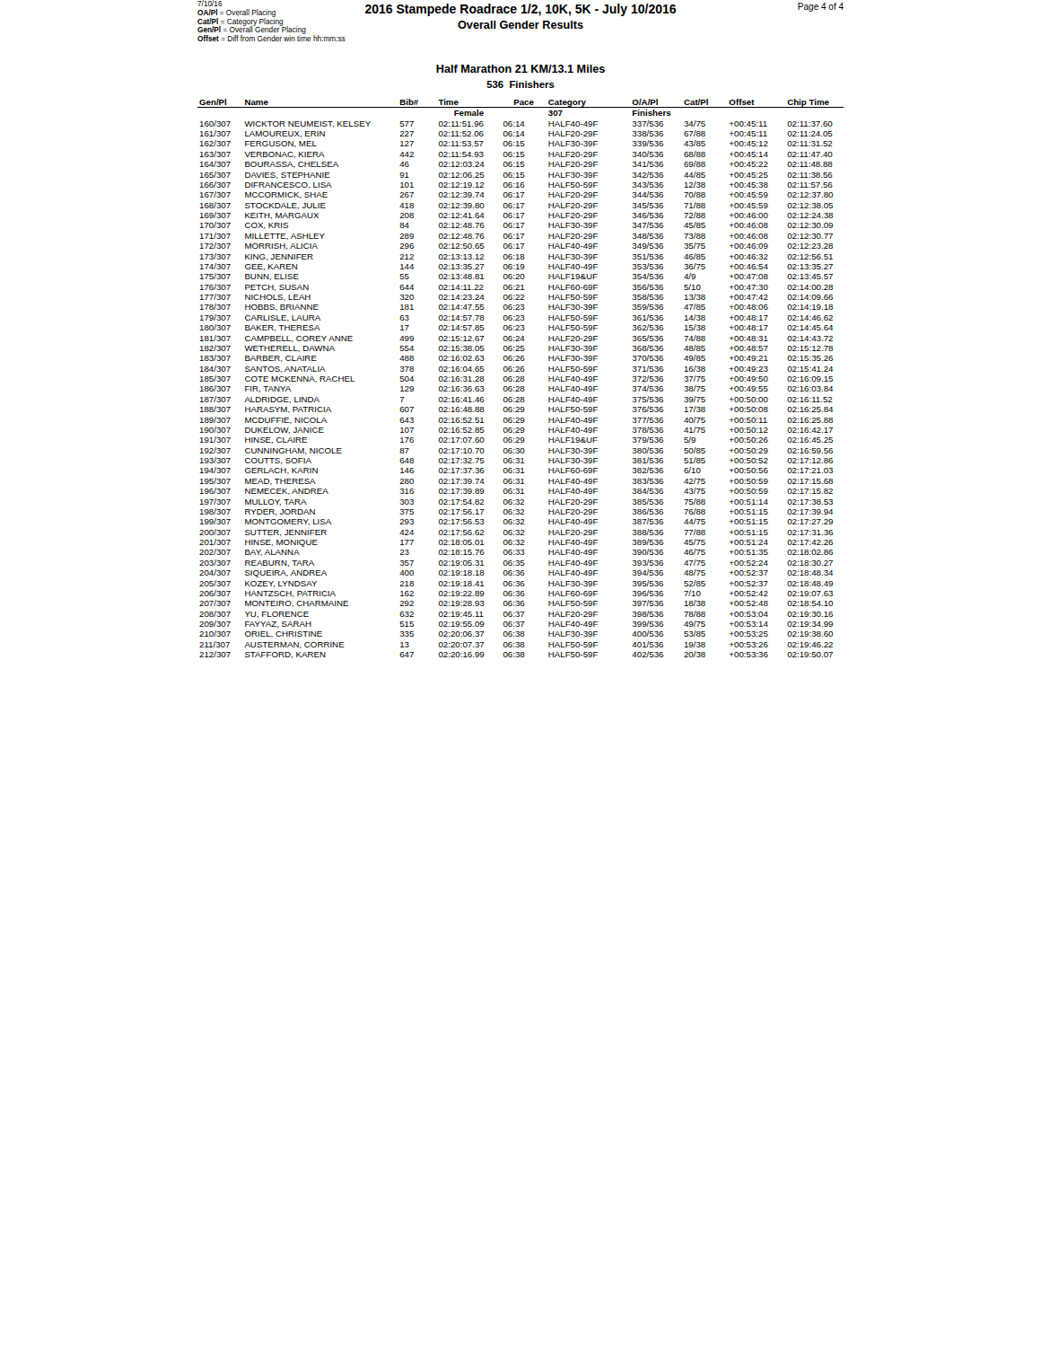7/10/16
OA/Pl = Overall Placing
Cat/Pl = Category Placing
Gen/Pl = Overall Gender Placing
Offset = Diff from Gender win time hh:mm:ss
Page 4 of 4
2016 Stampede Roadrace 1/2, 10K, 5K - July 10/2016
Overall Gender Results
Half Marathon 21 KM/13.1 Miles
536 Finishers
| Gen/Pl | Name | Bib# | Time | Pace | Category | O/A/Pl | Cat/Pl | Offset | Chip Time |
| --- | --- | --- | --- | --- | --- | --- | --- | --- | --- |
| | | | Female | | 307 | Finishers | | |
| 160/307 | WICKTOR NEUMEIST, KELSEY | 577 | 02:11:51.96 | 06:14 | HALF40-49F | 337/536 | 34/75 | +00:45:11 | 02:11:37.60 |
| 161/307 | LAMOUREUX, ERIN | 227 | 02:11:52.06 | 06:14 | HALF20-29F | 338/536 | 67/88 | +00:45:11 | 02:11:24.05 |
| 162/307 | FERGUSON, MEL | 127 | 02:11:53.57 | 06:15 | HALF30-39F | 339/536 | 43/85 | +00:45:12 | 02:11:31.52 |
| 163/307 | VERBONAC, KIERA | 442 | 02:11:54.93 | 06:15 | HALF20-29F | 340/536 | 68/88 | +00:45:14 | 02:11:47.40 |
| 164/307 | BOURASSA, CHELSEA | 46 | 02:12:03.24 | 06:15 | HALF20-29F | 341/536 | 69/88 | +00:45:22 | 02:11:48.88 |
| 165/307 | DAVIES, STEPHANIE | 91 | 02:12:06.25 | 06:15 | HALF30-39F | 342/536 | 44/85 | +00:45:25 | 02:11:38.56 |
| 166/307 | DIFRANCESCO, LISA | 101 | 02:12:19.12 | 06:16 | HALF50-59F | 343/536 | 12/38 | +00:45:38 | 02:11:57.56 |
| 167/307 | MCCORMICK, SHAE | 267 | 02:12:39.74 | 06:17 | HALF20-29F | 344/536 | 70/88 | +00:45:59 | 02:12:37.80 |
| 168/307 | STOCKDALE, JULIE | 418 | 02:12:39.80 | 06:17 | HALF20-29F | 345/536 | 71/88 | +00:45:59 | 02:12:38.05 |
| 169/307 | KEITH, MARGAUX | 208 | 02:12:41.64 | 06:17 | HALF20-29F | 346/536 | 72/88 | +00:46:00 | 02:12:24.38 |
| 170/307 | COX, KRIS | 84 | 02:12:48.76 | 06:17 | HALF30-39F | 347/536 | 45/85 | +00:46:08 | 02:12:30.09 |
| 171/307 | MILLETTE, ASHLEY | 289 | 02:12:48.76 | 06:17 | HALF20-29F | 348/536 | 73/88 | +00:46:08 | 02:12:30.77 |
| 172/307 | MORRISH, ALICIA | 296 | 02:12:50.65 | 06:17 | HALF40-49F | 349/536 | 35/75 | +00:46:09 | 02:12:23.28 |
| 173/307 | KING, JENNIFER | 212 | 02:13:13.12 | 06:18 | HALF30-39F | 351/536 | 46/85 | +00:46:32 | 02:12:56.51 |
| 174/307 | GEE, KAREN | 144 | 02:13:35.27 | 06:19 | HALF40-49F | 353/536 | 36/75 | +00:46:54 | 02:13:35.27 |
| 175/307 | BUNN, ELISE | 55 | 02:13:48.81 | 06:20 | HALF19&UF | 354/536 | 4/9 | +00:47:08 | 02:13:45.57 |
| 176/307 | PETCH, SUSAN | 644 | 02:14:11.22 | 06:21 | HALF60-69F | 356/536 | 5/10 | +00:47:30 | 02:14:00.28 |
| 177/307 | NICHOLS, LEAH | 320 | 02:14:23.24 | 06:22 | HALF50-59F | 358/536 | 13/38 | +00:47:42 | 02:14:09.66 |
| 178/307 | HOBBS, BRIANNE | 181 | 02:14:47.55 | 06:23 | HALF30-39F | 359/536 | 47/85 | +00:48:06 | 02:14:19.18 |
| 179/307 | CARLISLE, LAURA | 63 | 02:14:57.78 | 06:23 | HALF50-59F | 361/536 | 14/38 | +00:48:17 | 02:14:46.62 |
| 180/307 | BAKER, THERESA | 17 | 02:14:57.85 | 06:23 | HALF50-59F | 362/536 | 15/38 | +00:48:17 | 02:14:45.64 |
| 181/307 | CAMPBELL, COREY ANNE | 499 | 02:15:12.67 | 06:24 | HALF20-29F | 365/536 | 74/88 | +00:48:31 | 02:14:43.72 |
| 182/307 | WETHERELL, DAWNA | 554 | 02:15:38.05 | 06:25 | HALF30-39F | 368/536 | 48/85 | +00:48:57 | 02:15:12.78 |
| 183/307 | BARBER, CLAIRE | 488 | 02:16:02.63 | 06:26 | HALF30-39F | 370/536 | 49/85 | +00:49:21 | 02:15:35.26 |
| 184/307 | SANTOS, ANATALIA | 378 | 02:16:04.65 | 06:26 | HALF50-59F | 371/536 | 16/38 | +00:49:23 | 02:15:41.24 |
| 185/307 | COTE MCKENNA, RACHEL | 504 | 02:16:31.28 | 06:28 | HALF40-49F | 372/536 | 37/75 | +00:49:50 | 02:16:09.15 |
| 186/307 | FIR, TANYA | 129 | 02:16:36.63 | 06:28 | HALF40-49F | 374/536 | 38/75 | +00:49:55 | 02:16:03.84 |
| 187/307 | ALDRIDGE, LINDA | 7 | 02:16:41.46 | 06:28 | HALF40-49F | 375/536 | 39/75 | +00:50:00 | 02:16:11.52 |
| 188/307 | HARASYM, PATRICIA | 607 | 02:16:48.88 | 06:29 | HALF50-59F | 376/536 | 17/38 | +00:50:08 | 02:16:25.84 |
| 189/307 | MCDUFFIE, NICOLA | 643 | 02:16:52.51 | 06:29 | HALF40-49F | 377/536 | 40/75 | +00:50:11 | 02:16:25.88 |
| 190/307 | DUKELOW, JANICE | 107 | 02:16:52.85 | 06:29 | HALF40-49F | 378/536 | 41/75 | +00:50:12 | 02:16:42.17 |
| 191/307 | HINSE, CLAIRE | 176 | 02:17:07.60 | 06:29 | HALF19&UF | 379/536 | 5/9 | +00:50:26 | 02:16:45.25 |
| 192/307 | CUNNINGHAM, NICOLE | 87 | 02:17:10.70 | 06:30 | HALF30-39F | 380/536 | 50/85 | +00:50:29 | 02:16:59.56 |
| 193/307 | COUTTS, SOFIA | 648 | 02:17:32.75 | 06:31 | HALF30-39F | 381/536 | 51/85 | +00:50:52 | 02:17:12.86 |
| 194/307 | GERLACH, KARIN | 146 | 02:17:37.36 | 06:31 | HALF60-69F | 382/536 | 6/10 | +00:50:56 | 02:17:21.03 |
| 195/307 | MEAD, THERESA | 280 | 02:17:39.74 | 06:31 | HALF40-49F | 383/536 | 42/75 | +00:50:59 | 02:17:15.68 |
| 196/307 | NEMECEK, ANDREA | 316 | 02:17:39.89 | 06:31 | HALF40-49F | 384/536 | 43/75 | +00:50:59 | 02:17:15.82 |
| 197/307 | MULLOY, TARA | 303 | 02:17:54.82 | 06:32 | HALF20-29F | 385/536 | 75/88 | +00:51:14 | 02:17:38.53 |
| 198/307 | RYDER, JORDAN | 375 | 02:17:56.17 | 06:32 | HALF20-29F | 386/536 | 76/88 | +00:51:15 | 02:17:39.94 |
| 199/307 | MONTGOMERY, LISA | 293 | 02:17:56.53 | 06:32 | HALF40-49F | 387/536 | 44/75 | +00:51:15 | 02:17:27.29 |
| 200/307 | SUTTER, JENNIFER | 424 | 02:17:56.62 | 06:32 | HALF20-29F | 388/536 | 77/88 | +00:51:15 | 02:17:31.36 |
| 201/307 | HINSE, MONIQUE | 177 | 02:18:05.01 | 06:32 | HALF40-49F | 389/536 | 45/75 | +00:51:24 | 02:17:42.26 |
| 202/307 | BAY, ALANNA | 23 | 02:18:15.76 | 06:33 | HALF40-49F | 390/536 | 46/75 | +00:51:35 | 02:18:02.86 |
| 203/307 | REABURN, TARA | 357 | 02:19:05.31 | 06:35 | HALF40-49F | 393/536 | 47/75 | +00:52:24 | 02:18:30.27 |
| 204/307 | SIQUEIRA, ANDREA | 400 | 02:19:18.18 | 06:36 | HALF40-49F | 394/536 | 48/75 | +00:52:37 | 02:18:48.34 |
| 205/307 | KOZEY, LYNDSAY | 218 | 02:19:18.41 | 06:36 | HALF30-39F | 395/536 | 52/85 | +00:52:37 | 02:18:48.49 |
| 206/307 | HANTZSCH, PATRICIA | 162 | 02:19:22.89 | 06:36 | HALF60-69F | 396/536 | 7/10 | +00:52:42 | 02:19:07.63 |
| 207/307 | MONTEIRO, CHARMAINE | 292 | 02:19:28.93 | 06:36 | HALF50-59F | 397/536 | 18/38 | +00:52:48 | 02:18:54.10 |
| 208/307 | YU, FLORENCE | 632 | 02:19:45.11 | 06:37 | HALF20-29F | 398/536 | 78/88 | +00:53:04 | 02:19:30.16 |
| 209/307 | FAYYAZ, SARAH | 515 | 02:19:55.09 | 06:37 | HALF40-49F | 399/536 | 49/75 | +00:53:14 | 02:19:34.99 |
| 210/307 | ORIEL, CHRISTINE | 335 | 02:20:06.37 | 06:38 | HALF30-39F | 400/536 | 53/85 | +00:53:25 | 02:19:38.60 |
| 211/307 | AUSTERMAN, CORRINE | 13 | 02:20:07.37 | 06:38 | HALF50-59F | 401/536 | 19/38 | +00:53:26 | 02:19:46.22 |
| 212/307 | STAFFORD, KAREN | 647 | 02:20:16.99 | 06:38 | HALF50-59F | 402/536 | 20/38 | +00:53:36 | 02:19:50.07 |